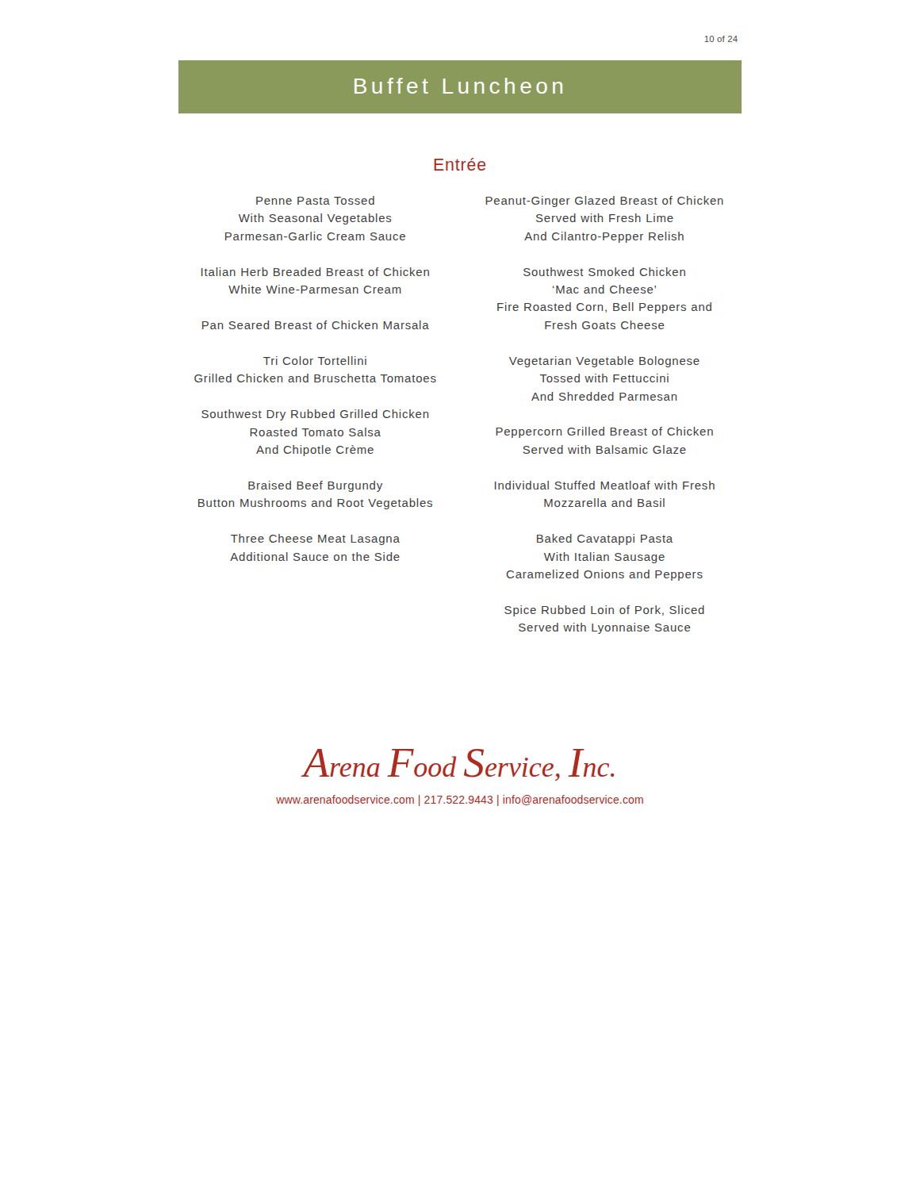10 of 24
Buffet Luncheon
Entrée
Penne Pasta Tossed With Seasonal Vegetables Parmesan-Garlic Cream Sauce
Italian Herb Breaded Breast of Chicken White Wine-Parmesan Cream
Pan Seared Breast of Chicken Marsala
Tri Color Tortellini Grilled Chicken and Bruschetta Tomatoes
Southwest Dry Rubbed Grilled Chicken Roasted Tomato Salsa And Chipotle Crème
Braised Beef Burgundy Button Mushrooms and Root Vegetables
Three Cheese Meat Lasagna Additional Sauce on the Side
Peanut-Ginger Glazed Breast of Chicken Served with Fresh Lime And Cilantro-Pepper Relish
Southwest Smoked Chicken ‘Mac and Cheese’ Fire Roasted Corn, Bell Peppers and Fresh Goats Cheese
Vegetarian Vegetable Bolognese Tossed with Fettuccini And Shredded Parmesan
Peppercorn Grilled Breast of Chicken Served with Balsamic Glaze
Individual Stuffed Meatloaf with Fresh Mozzarella and Basil
Baked Cavatappi Pasta With Italian Sausage Caramelized Onions and Peppers
Spice Rubbed Loin of Pork, Sliced Served with Lyonnaise Sauce
Arena Food Service, Inc.
www.arenafoodservice.com | 217.522.9443 | info@arenafoodservice.com